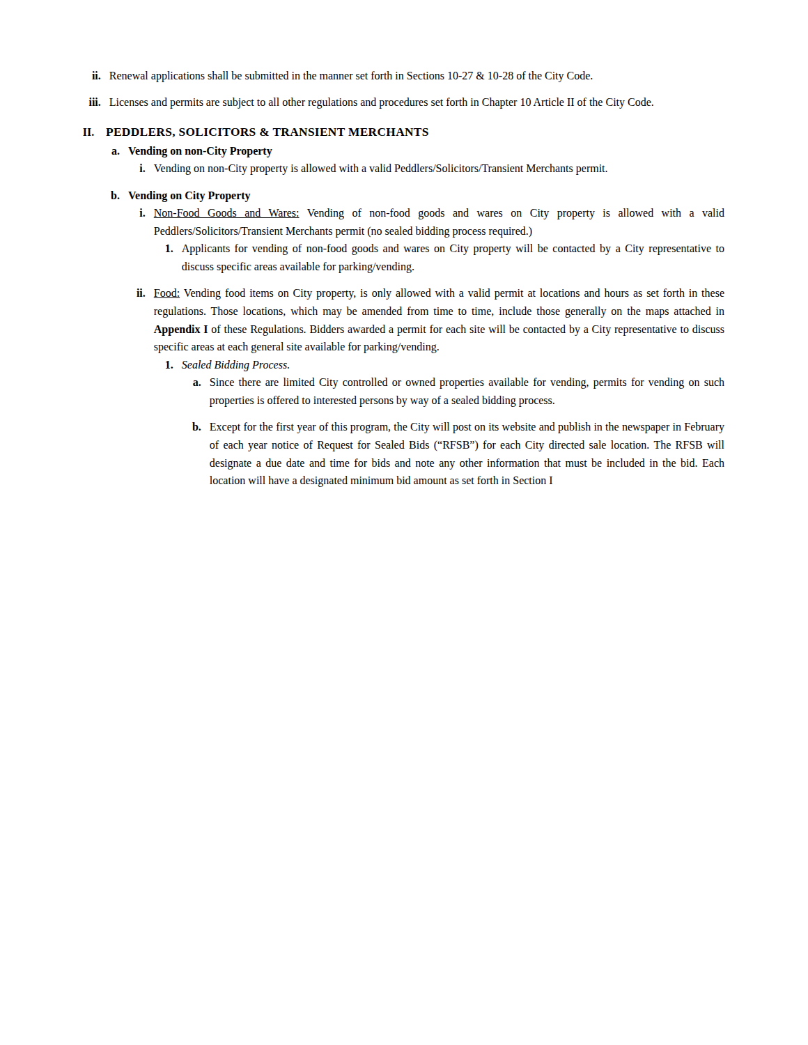Renewal applications shall be submitted in the manner set forth in Sections 10-27 & 10-28 of the City Code.
Licenses and permits are subject to all other regulations and procedures set forth in Chapter 10 Article II of the City Code.
Peddlers, Solicitors & Transient Merchants
Vending on non-City Property
Vending on non-City property is allowed with a valid Peddlers/Solicitors/Transient Merchants permit.
Vending on City Property
Non-Food Goods and Wares: Vending of non-food goods and wares on City property is allowed with a valid Peddlers/Solicitors/Transient Merchants permit (no sealed bidding process required.)
Applicants for vending of non-food goods and wares on City property will be contacted by a City representative to discuss specific areas available for parking/vending.
Food: Vending food items on City property, is only allowed with a valid permit at locations and hours as set forth in these regulations. Those locations, which may be amended from time to time, include those generally on the maps attached in Appendix I of these Regulations. Bidders awarded a permit for each site will be contacted by a City representative to discuss specific areas at each general site available for parking/vending.
Sealed Bidding Process.
Since there are limited City controlled or owned properties available for vending, permits for vending on such properties is offered to interested persons by way of a sealed bidding process.
Except for the first year of this program, the City will post on its website and publish in the newspaper in February of each year notice of Request for Sealed Bids (“RFSB”) for each City directed sale location. The RFSB will designate a due date and time for bids and note any other information that must be included in the bid. Each location will have a designated minimum bid amount as set forth in Section I